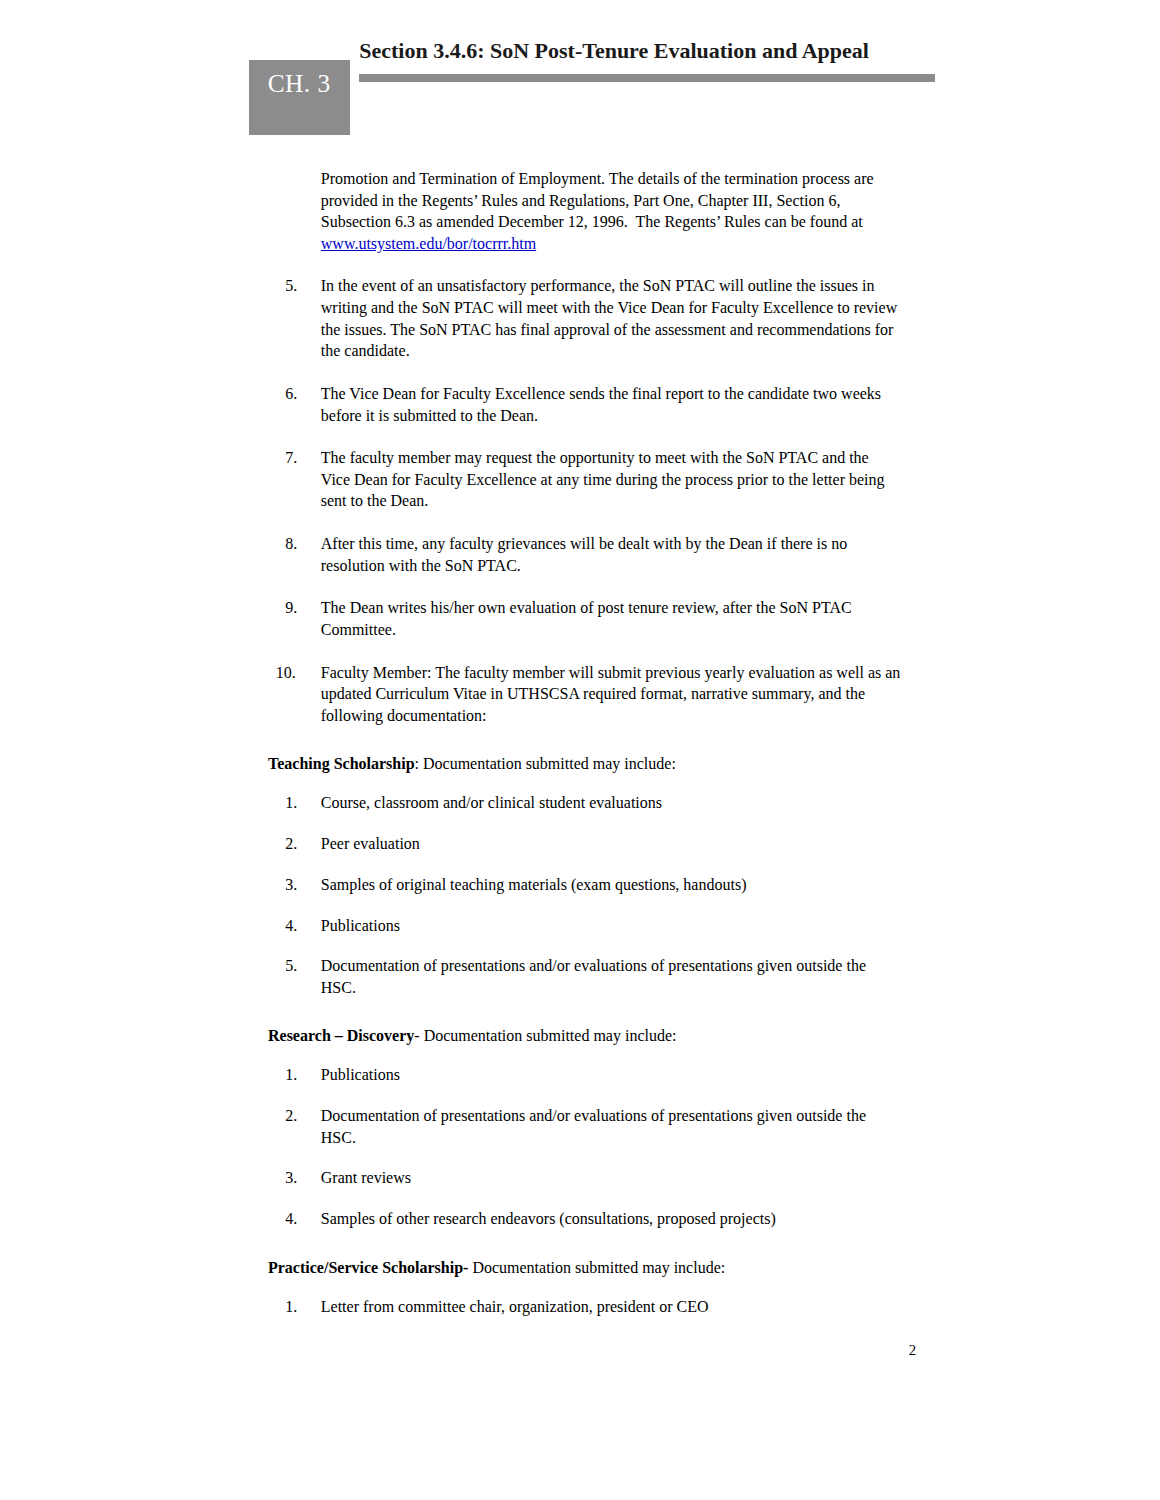CH. 3
Section 3.4.6: SoN Post-Tenure Evaluation and Appeal
Promotion and Termination of Employment. The details of the termination process are provided in the Regents’ Rules and Regulations, Part One, Chapter III, Section 6, Subsection 6.3 as amended December 12, 1996. The Regents’ Rules can be found at www.utsystem.edu/bor/tocrrr.htm
5. In the event of an unsatisfactory performance, the SoN PTAC will outline the issues in writing and the SoN PTAC will meet with the Vice Dean for Faculty Excellence to review the issues. The SoN PTAC has final approval of the assessment and recommendations for the candidate.
6. The Vice Dean for Faculty Excellence sends the final report to the candidate two weeks before it is submitted to the Dean.
7. The faculty member may request the opportunity to meet with the SoN PTAC and the Vice Dean for Faculty Excellence at any time during the process prior to the letter being sent to the Dean.
8. After this time, any faculty grievances will be dealt with by the Dean if there is no resolution with the SoN PTAC.
9. The Dean writes his/her own evaluation of post tenure review, after the SoN PTAC Committee.
10. Faculty Member: The faculty member will submit previous yearly evaluation as well as an updated Curriculum Vitae in UTHSCSA required format, narrative summary, and the following documentation:
Teaching Scholarship: Documentation submitted may include:
1. Course, classroom and/or clinical student evaluations
2. Peer evaluation
3. Samples of original teaching materials (exam questions, handouts)
4. Publications
5. Documentation of presentations and/or evaluations of presentations given outside the HSC.
Research – Discovery- Documentation submitted may include:
1. Publications
2. Documentation of presentations and/or evaluations of presentations given outside the HSC.
3. Grant reviews
4. Samples of other research endeavors (consultations, proposed projects)
Practice/Service Scholarship- Documentation submitted may include:
1. Letter from committee chair, organization, president or CEO
2